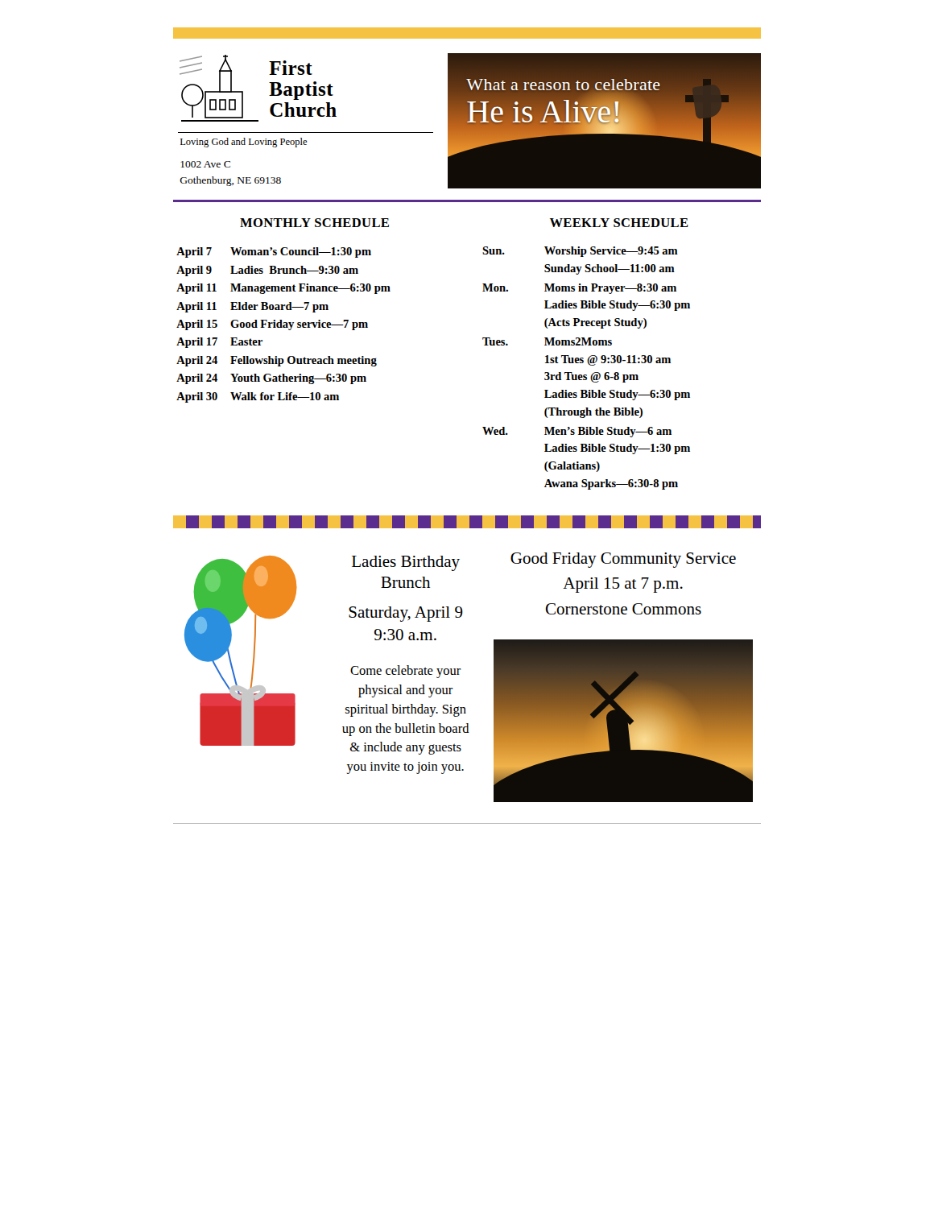First
Baptist
Church
Loving God and Loving People
1002 Ave C
Gothenburg, NE 69138
What a reason to celebrate
He is Alive!
MONTHLY SCHEDULE
April 7 Woman’s Council—1:30 pm
April 9 Ladies Brunch—9:30 am
April 11 Management Finance—6:30 pm
April 11 Elder Board—7 pm
April 15 Good Friday service—7 pm
April 17 Easter
April 24 Fellowship Outreach meeting
April 24 Youth Gathering—6:30 pm
April 30 Walk for Life—10 am
WEEKLY SCHEDULE
| Sun. | Worship Service—9:45 am Sunday School—11:00 am |
| Mon. | Moms in Prayer—8:30 am Ladies Bible Study—6:30 pm (Acts Precept Study) |
| Tues. | Moms2Moms 1st Tues @ 9:30-11:30 am 3rd Tues @ 6-8 pm Ladies Bible Study—6:30 pm (Through the Bible) |
| Wed. | Men’s Bible Study—6 am Ladies Bible Study—1:30 pm (Galatians) Awana Sparks—6:30-8 pm |
Ladies Birthday
Brunch
Saturday, April 9
9:30 a.m.
Come celebrate your physical and your spiritual birthday. Sign up on the bulletin board & include any guests you invite to join you.
Good Friday Community Service
April 15 at 7 p.m.
Cornerstone Commons